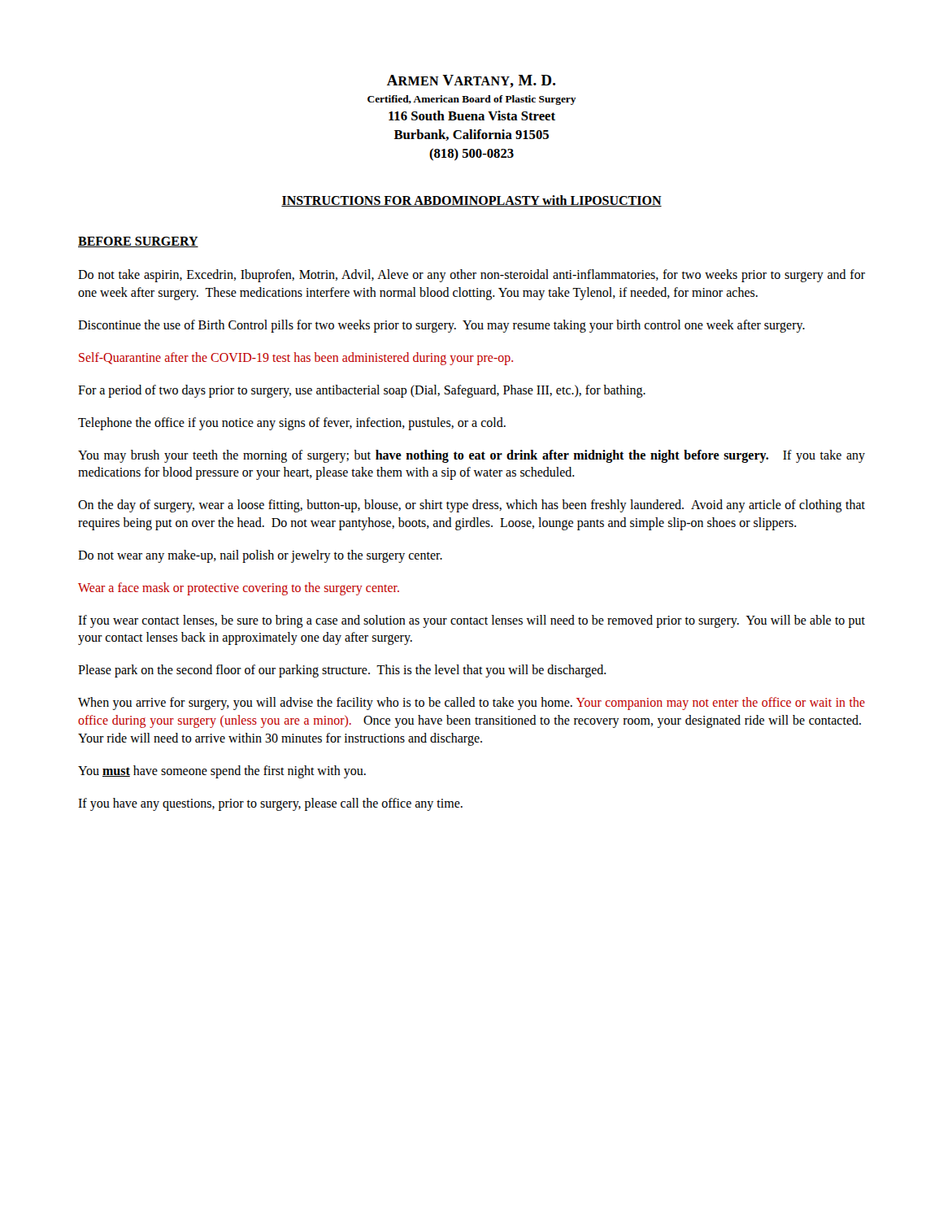ARMEN VARTANY, M. D.
Certified, American Board of Plastic Surgery
116 South Buena Vista Street
Burbank, California 91505
(818) 500-0823
INSTRUCTIONS FOR ABDOMINOPLASTY with LIPOSUCTION
BEFORE SURGERY
Do not take aspirin, Excedrin, Ibuprofen, Motrin, Advil, Aleve or any other non-steroidal anti-inflammatories, for two weeks prior to surgery and for one week after surgery. These medications interfere with normal blood clotting. You may take Tylenol, if needed, for minor aches.
Discontinue the use of Birth Control pills for two weeks prior to surgery. You may resume taking your birth control one week after surgery.
Self-Quarantine after the COVID-19 test has been administered during your pre-op.
For a period of two days prior to surgery, use antibacterial soap (Dial, Safeguard, Phase III, etc.), for bathing.
Telephone the office if you notice any signs of fever, infection, pustules, or a cold.
You may brush your teeth the morning of surgery; but have nothing to eat or drink after midnight the night before surgery. If you take any medications for blood pressure or your heart, please take them with a sip of water as scheduled.
On the day of surgery, wear a loose fitting, button-up, blouse, or shirt type dress, which has been freshly laundered. Avoid any article of clothing that requires being put on over the head. Do not wear pantyhose, boots, and girdles. Loose, lounge pants and simple slip-on shoes or slippers.
Do not wear any make-up, nail polish or jewelry to the surgery center.
Wear a face mask or protective covering to the surgery center.
If you wear contact lenses, be sure to bring a case and solution as your contact lenses will need to be removed prior to surgery. You will be able to put your contact lenses back in approximately one day after surgery.
Please park on the second floor of our parking structure. This is the level that you will be discharged.
When you arrive for surgery, you will advise the facility who is to be called to take you home. Your companion may not enter the office or wait in the office during your surgery (unless you are a minor). Once you have been transitioned to the recovery room, your designated ride will be contacted. Your ride will need to arrive within 30 minutes for instructions and discharge.
You must have someone spend the first night with you.
If you have any questions, prior to surgery, please call the office any time.